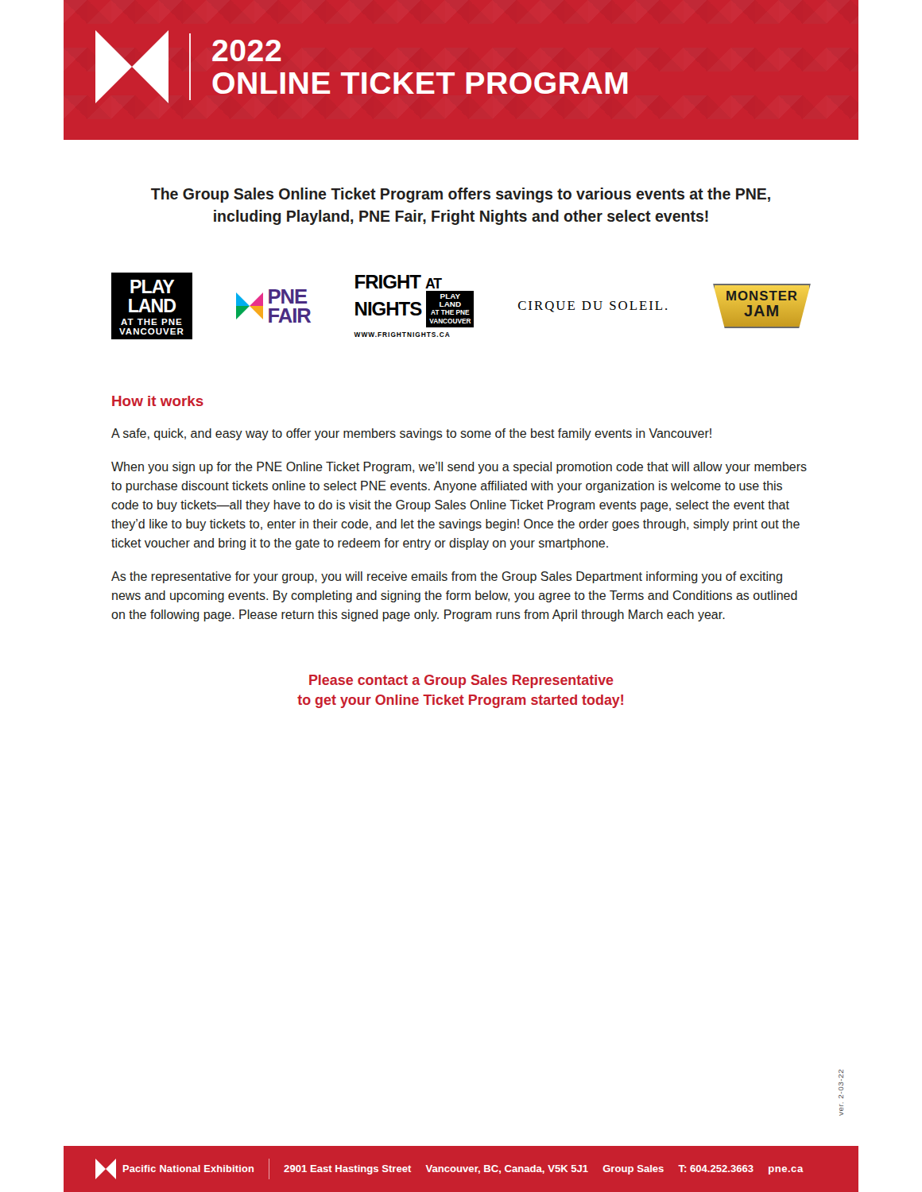2022 Online Ticket Program
The Group Sales Online Ticket Program offers savings to various events at the PNE, including Playland, PNE Fair, Fright Nights and other select events!
Play laNd At the PNE
Vancouver
PNE Fair
FRIGHT AT NIGHTS Play
laNd
At the PNE
Vancouver WWW.FRIGHTNIGHTS.CA
Cirque du Soleil.
Monster Jam
How it works
A safe, quick, and easy way to offer your members savings to some of the best family events in Vancouver!
When you sign up for the PNE Online Ticket Program, we’ll send you a special promotion code that will allow your members to purchase discount tickets online to select PNE events. Anyone affiliated with your organization is welcome to use this code to buy tickets—all they have to do is visit the Group Sales Online Ticket Program events page, select the event that they’d like to buy tickets to, enter in their code, and let the savings begin! Once the order goes through, simply print out the ticket voucher and bring it to the gate to redeem for entry or display on your smartphone.
As the representative for your group, you will receive emails from the Group Sales Department informing you of exciting news and upcoming events. By completing and signing the form below, you agree to the Terms and Conditions as outlined on the following page. Please return this signed page only. Program runs from April through March each year.
Please contact a Group Sales Representative
to get your Online Ticket Program started today!
ver. 2-03-22
Pacific National Exhibition
2901 East Hastings Street Vancouver, BC, Canada, V5K 5J1 Group Sales T: 604.252.3663 pne.ca